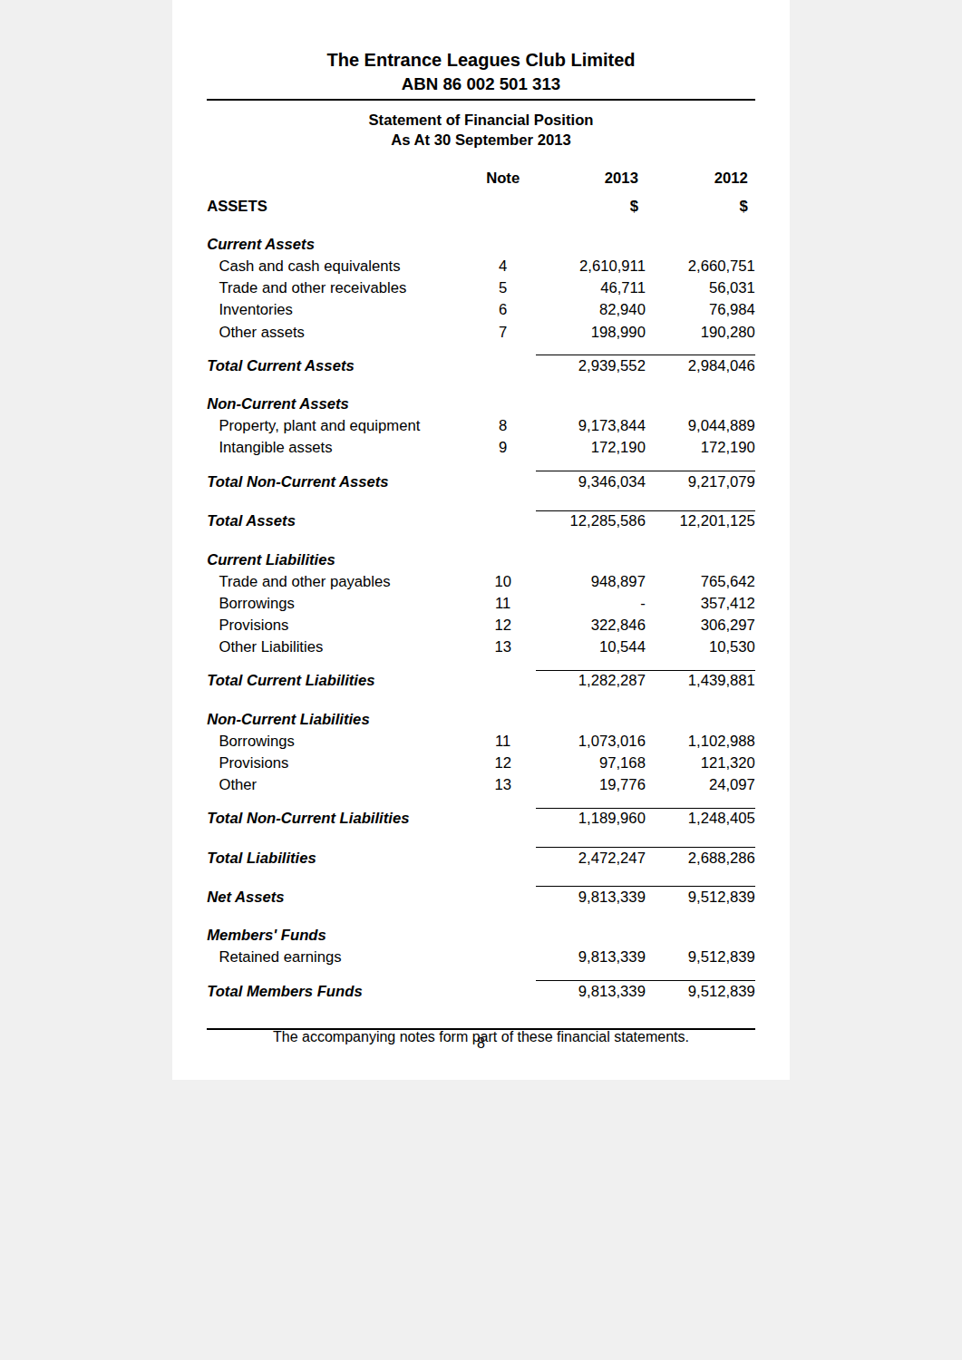The Entrance Leagues Club Limited
ABN 86 002 501 313
Statement of Financial Position
As At 30 September 2013
| | Note | 2013 | 2012 |
| ASSETS | | $ | $ |
| Current Assets | | | |
| Cash and cash equivalents | 4 | 2,610,911 | 2,660,751 |
| Trade and other receivables | 5 | 46,711 | 56,031 |
| Inventories | 6 | 82,940 | 76,984 |
| Other assets | 7 | 198,990 | 190,280 |
| Total Current Assets | | 2,939,552 | 2,984,046 |
| Non-Current Assets | | | |
| Property, plant and equipment | 8 | 9,173,844 | 9,044,889 |
| Intangible assets | 9 | 172,190 | 172,190 |
| Total Non-Current Assets | | 9,346,034 | 9,217,079 |
| Total Assets | | 12,285,586 | 12,201,125 |
| Current Liabilities | | | |
| Trade and other payables | 10 | 948,897 | 765,642 |
| Borrowings | 11 | - | 357,412 |
| Provisions | 12 | 322,846 | 306,297 |
| Other Liabilities | 13 | 10,544 | 10,530 |
| Total Current Liabilities | | 1,282,287 | 1,439,881 |
| Non-Current Liabilities | | | |
| Borrowings | 11 | 1,073,016 | 1,102,988 |
| Provisions | 12 | 97,168 | 121,320 |
| Other | 13 | 19,776 | 24,097 |
| Total Non-Current Liabilities | | 1,189,960 | 1,248,405 |
| Total Liabilities | | 2,472,247 | 2,688,286 |
| Net Assets | | 9,813,339 | 9,512,839 |
| Members' Funds | | | |
| Retained earnings | | 9,813,339 | 9,512,839 |
| Total Members Funds | | 9,813,339 | 9,512,839 |
The accompanying notes form part of these financial statements.
8